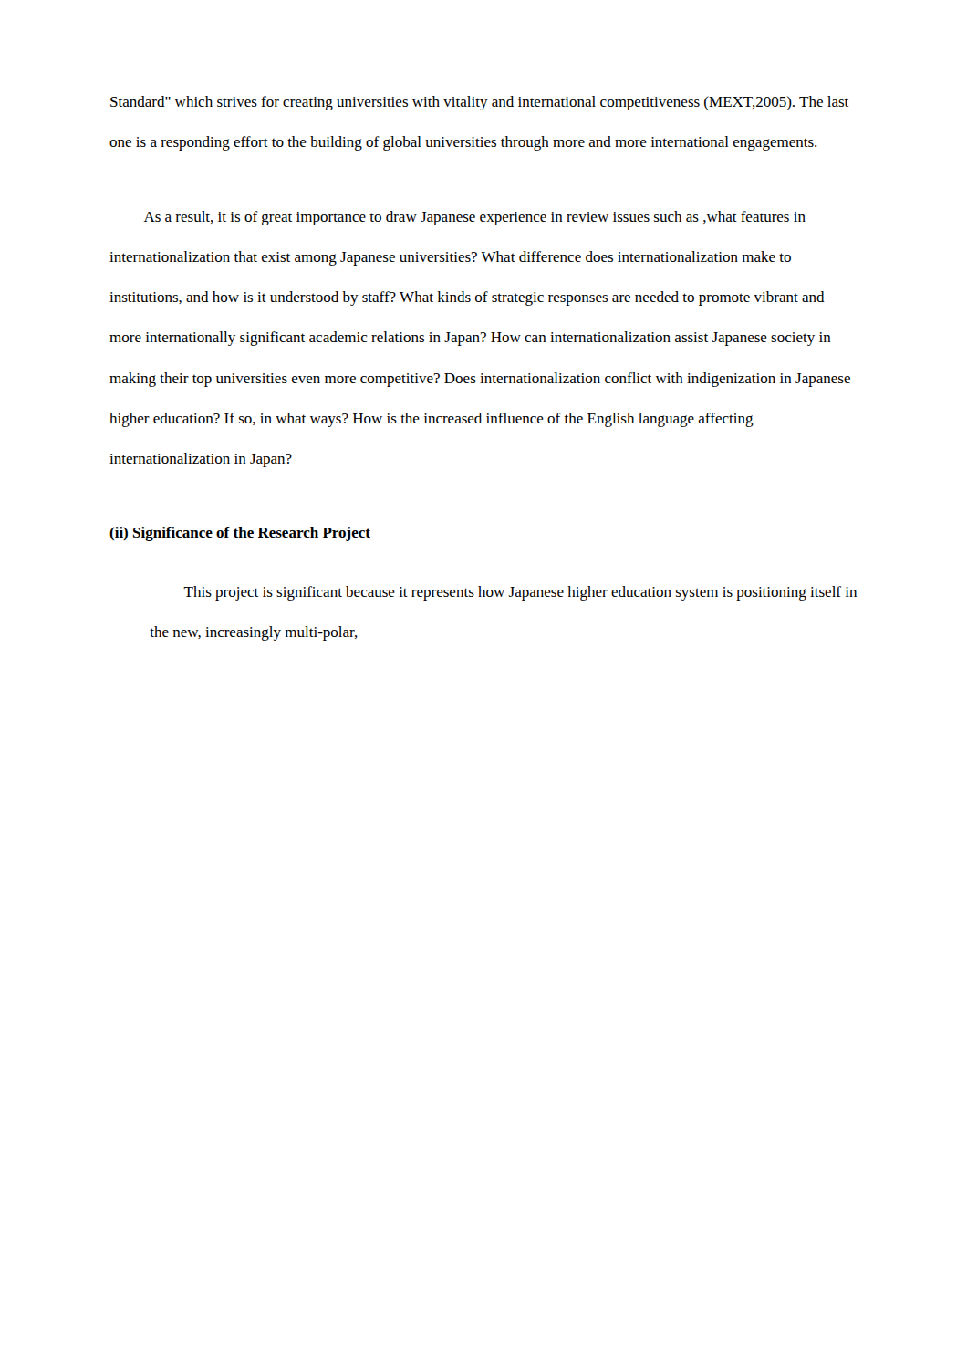Standard" which strives for creating universities with vitality and international competitiveness (MEXT,2005). The last one is a responding effort to the building of global universities through more and more international engagements.
As a result, it is of great importance to draw Japanese experience in review issues such as ,what features in internationalization that exist among Japanese universities? What difference does internationalization make to institutions, and how is it understood by staff? What kinds of strategic responses are needed to promote vibrant and more internationally significant academic relations in Japan? How can internationalization assist Japanese society in making their top universities even more competitive? Does internationalization conflict with indigenization in Japanese higher education? If so, in what ways? How is the increased influence of the English language affecting internationalization in Japan?
(ii) Significance of the Research Project
This project is significant because it represents how Japanese higher education system is positioning itself in the new, increasingly multi-polar,